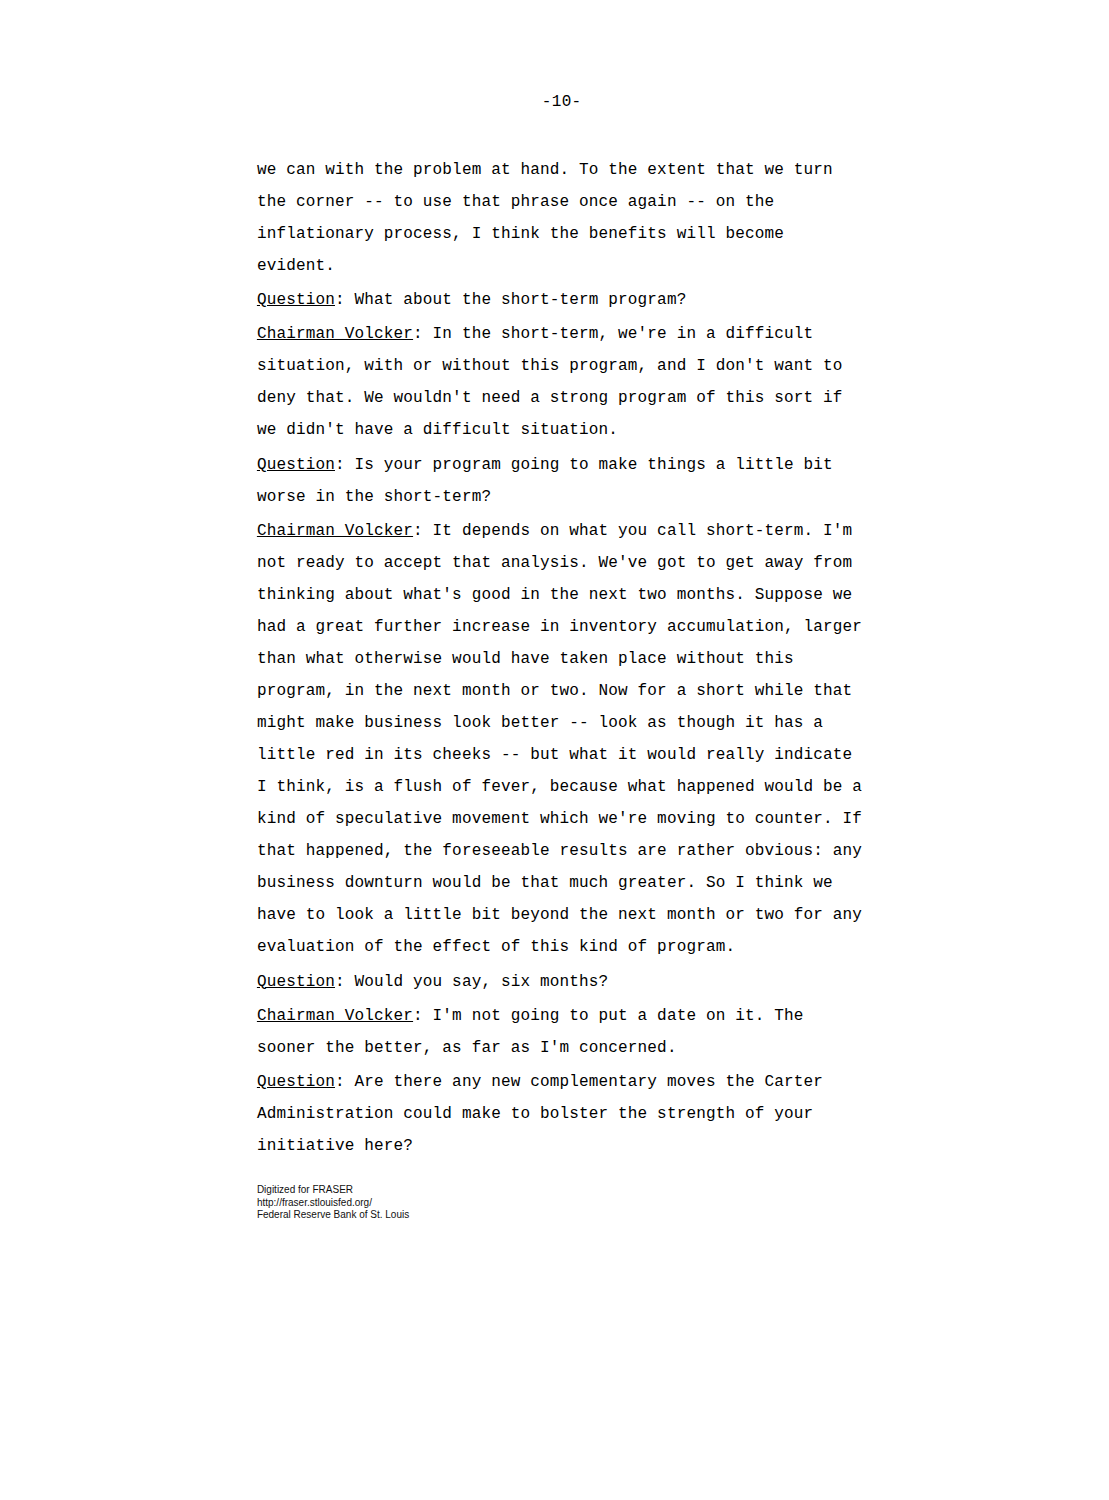-10-
we can with the problem at hand. To the extent that we turn the corner -- to use that phrase once again -- on the inflationary process, I think the benefits will become evident.
Question: What about the short-term program?
Chairman Volcker: In the short-term, we're in a difficult situation, with or without this program, and I don't want to deny that. We wouldn't need a strong program of this sort if we didn't have a difficult situation.
Question: Is your program going to make things a little bit worse in the short-term?
Chairman Volcker: It depends on what you call short-term. I'm not ready to accept that analysis. We've got to get away from thinking about what's good in the next two months. Suppose we had a great further increase in inventory accumulation, larger than what otherwise would have taken place without this program, in the next month or two. Now for a short while that might make business look better -- look as though it has a little red in its cheeks -- but what it would really indicate I think, is a flush of fever, because what happened would be a kind of speculative movement which we're moving to counter. If that happened, the foreseeable results are rather obvious: any business downturn would be that much greater. So I think we have to look a little bit beyond the next month or two for any evaluation of the effect of this kind of program.
Question: Would you say, six months?
Chairman Volcker: I'm not going to put a date on it. The sooner the better, as far as I'm concerned.
Question: Are there any new complementary moves the Carter Administration could make to bolster the strength of your initiative here?
Digitized for FRASER
http://fraser.stlouisfed.org/
Federal Reserve Bank of St. Louis